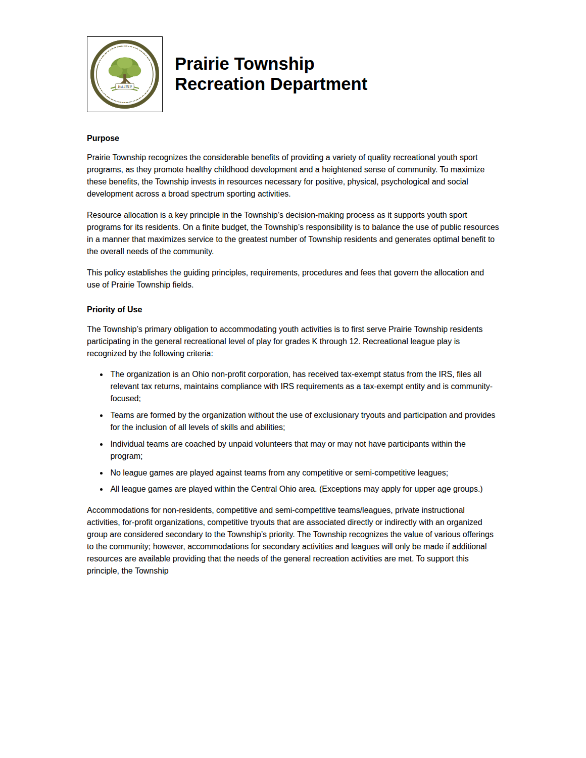PRAIRIE TOWNSHIP FRANKLIN COUNTY, OHIO Est.1819
Prairie Township
Recreation Department
Purpose
Prairie Township recognizes the considerable benefits of providing a variety of quality recreational youth sport programs, as they promote healthy childhood development and a heightened sense of community. To maximize these benefits, the Township invests in resources necessary for positive, physical, psychological and social development across a broad spectrum sporting activities.
Resource allocation is a key principle in the Township’s decision-making process as it supports youth sport programs for its residents. On a finite budget, the Township’s responsibility is to balance the use of public resources in a manner that maximizes service to the greatest number of Township residents and generates optimal benefit to the overall needs of the community.
This policy establishes the guiding principles, requirements, procedures and fees that govern the allocation and use of Prairie Township fields.
Priority of Use
The Township’s primary obligation to accommodating youth activities is to first serve Prairie Township residents participating in the general recreational level of play for grades K through 12. Recreational league play is recognized by the following criteria:
The organization is an Ohio non-profit corporation, has received tax-exempt status from the IRS, files all relevant tax returns, maintains compliance with IRS requirements as a tax-exempt entity and is community-focused;
Teams are formed by the organization without the use of exclusionary tryouts and participation and provides for the inclusion of all levels of skills and abilities;
Individual teams are coached by unpaid volunteers that may or may not have participants within the program;
No league games are played against teams from any competitive or semi-competitive leagues;
All league games are played within the Central Ohio area. (Exceptions may apply for upper age groups.)
Accommodations for non-residents, competitive and semi-competitive teams/leagues, private instructional activities, for-profit organizations, competitive tryouts that are associated directly or indirectly with an organized group are considered secondary to the Township’s priority. The Township recognizes the value of various offerings to the community; however, accommodations for secondary activities and leagues will only be made if additional resources are available providing that the needs of the general recreation activities are met. To support this principle, the Township